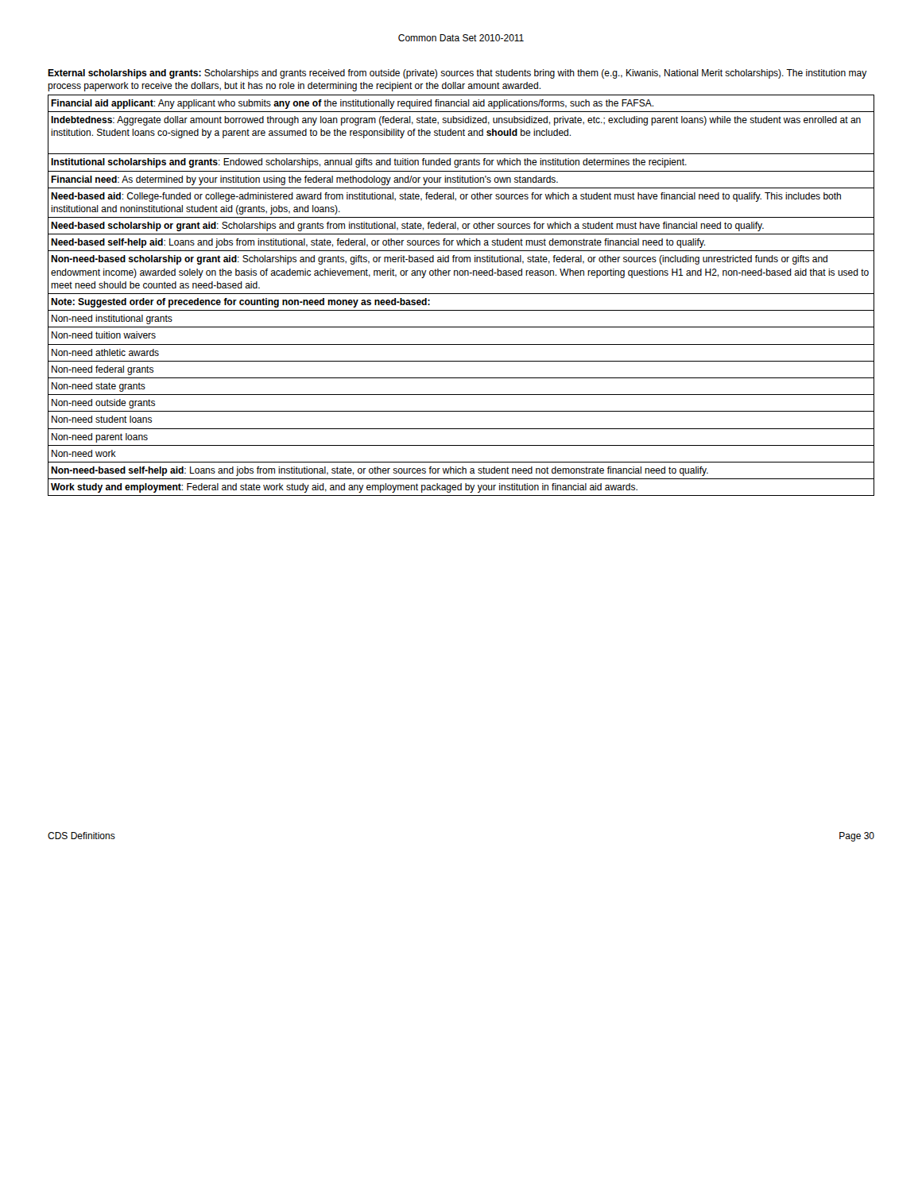Common Data Set 2010-2011
External scholarships and grants: Scholarships and grants received from outside (private) sources that students bring with them (e.g., Kiwanis, National Merit scholarships). The institution may process paperwork to receive the dollars, but it has no role in determining the recipient or the dollar amount awarded.
| Financial aid applicant : Any applicant who submits any one of the institutionally required financial aid applications/forms, such as the FAFSA. |
| Indebtedness : Aggregate dollar amount borrowed through any loan program (federal, state, subsidized, unsubsidized, private, etc.; excluding parent loans) while the student was enrolled at an institution. Student loans co-signed by a parent are assumed to be the responsibility of the student and should be included. |
| Institutional scholarships and grants : Endowed scholarships, annual gifts and tuition funded grants for which the institution determines the recipient. |
| Financial need : As determined by your institution using the federal methodology and/or your institution's own standards. |
| Need-based aid : College-funded or college-administered award from institutional, state, federal, or other sources for which a student must have financial need to qualify. This includes both institutional and noninstitutional student aid (grants, jobs, and loans). |
| Need-based scholarship or grant aid : Scholarships and grants from institutional, state, federal, or other sources for which a student must have financial need to qualify. |
| Need-based self-help aid : Loans and jobs from institutional, state, federal, or other sources for which a student must demonstrate financial need to qualify. |
| Non-need-based scholarship or grant aid : Scholarships and grants, gifts, or merit-based aid from institutional, state, federal, or other sources (including unrestricted funds or gifts and endowment income) awarded solely on the basis of academic achievement, merit, or any other non-need-based reason. When reporting questions H1 and H2, non-need-based aid that is used to meet need should be counted as need-based aid. |
| Note: Suggested order of precedence for counting non-need money as need-based: |
| Non-need institutional grants |
| Non-need tuition waivers |
| Non-need athletic awards |
| Non-need federal grants |
| Non-need state grants |
| Non-need outside grants |
| Non-need student loans |
| Non-need parent loans |
| Non-need work |
| Non-need-based self-help aid : Loans and jobs from institutional, state, or other sources for which a student need not demonstrate financial need to qualify. |
| Work study and employment : Federal and state work study aid, and any employment packaged by your institution in financial aid awards. |
CDS Definitions
Page 30